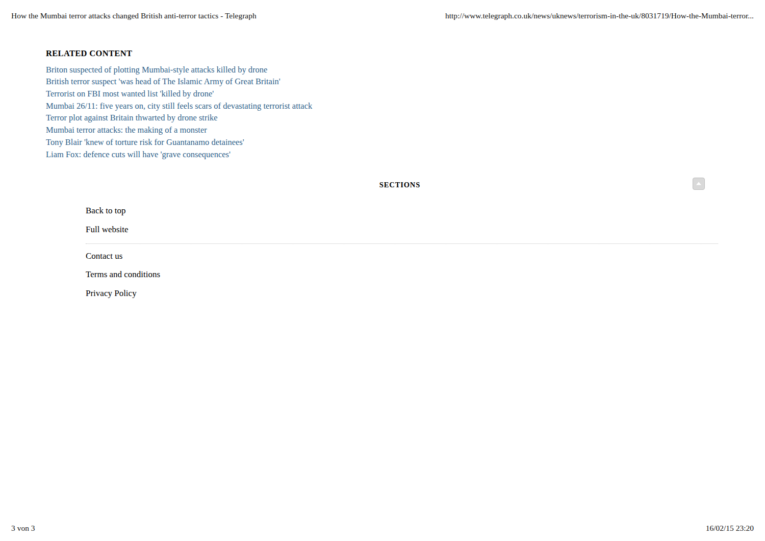How the Mumbai terror attacks changed British anti-terror tactics - Telegraph
http://www.telegraph.co.uk/news/uknews/terrorism-in-the-uk/8031719/How-the-Mumbai-terror...
RELATED CONTENT
Briton suspected of plotting Mumbai-style attacks killed by drone
British terror suspect 'was head of The Islamic Army of Great Britain'
Terrorist on FBI most wanted list 'killed by drone'
Mumbai 26/11: five years on, city still feels scars of devastating terrorist attack
Terror plot against Britain thwarted by drone strike
Mumbai terror attacks: the making of a monster
Tony Blair 'knew of torture risk for Guantanamo detainees'
Liam Fox: defence cuts will have 'grave consequences'
SECTIONS
Back to top Full website
Contact us Terms and conditions Privacy Policy
3 von 3
16/02/15 23:20